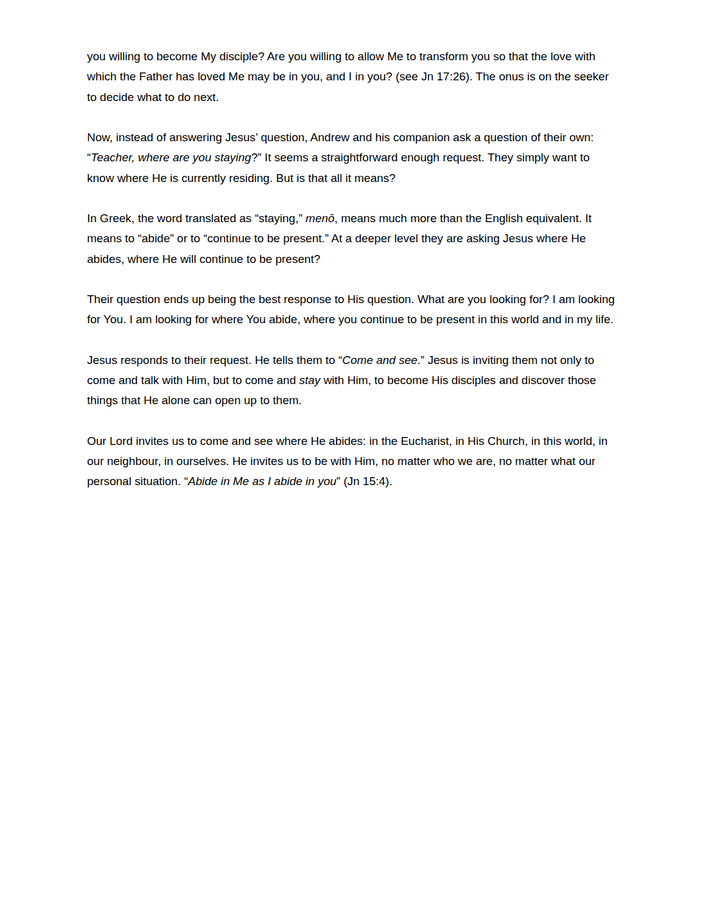you willing to become My disciple? Are you willing to allow Me to transform you so that the love with which the Father has loved Me may be in you, and I in you? (see Jn 17:26). The onus is on the seeker to decide what to do next.
Now, instead of answering Jesus’ question, Andrew and his companion ask a question of their own: “Teacher, where are you staying?” It seems a straightforward enough request. They simply want to know where He is currently residing. But is that all it means?
In Greek, the word translated as “staying,” menō, means much more than the English equivalent. It means to “abide” or to “continue to be present.” At a deeper level they are asking Jesus where He abides, where He will continue to be present?
Their question ends up being the best response to His question. What are you looking for? I am looking for You. I am looking for where You abide, where you continue to be present in this world and in my life.
Jesus responds to their request. He tells them to “Come and see.” Jesus is inviting them not only to come and talk with Him, but to come and stay with Him, to become His disciples and discover those things that He alone can open up to them.
Our Lord invites us to come and see where He abides: in the Eucharist, in His Church, in this world, in our neighbour, in ourselves. He invites us to be with Him, no matter who we are, no matter what our personal situation. “Abide in Me as I abide in you” (Jn 15:4).